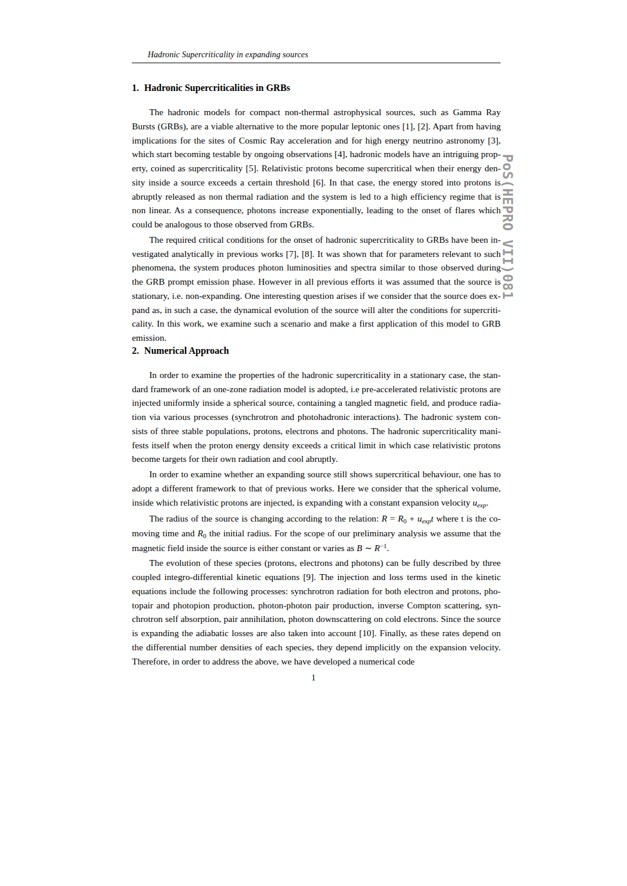Hadronic Supercriticality in expanding sources
PoS(HEPRO VII)081
1. Hadronic Supercriticalities in GRBs
The hadronic models for compact non-thermal astrophysical sources, such as Gamma Ray Bursts (GRBs), are a viable alternative to the more popular leptonic ones [1], [2]. Apart from having implications for the sites of Cosmic Ray acceleration and for high energy neutrino astronomy [3], which start becoming testable by ongoing observations [4], hadronic models have an intriguing property, coined as supercriticality [5]. Relativistic protons become supercritical when their energy density inside a source exceeds a certain threshold [6]. In that case, the energy stored into protons is abruptly released as non thermal radiation and the system is led to a high efficiency regime that is non linear. As a consequence, photons increase exponentially, leading to the onset of flares which could be analogous to those observed from GRBs.
The required critical conditions for the onset of hadronic supercriticality to GRBs have been investigated analytically in previous works [7], [8]. It was shown that for parameters relevant to such phenomena, the system produces photon luminosities and spectra similar to those observed during the GRB prompt emission phase. However in all previous efforts it was assumed that the source is stationary, i.e. non-expanding. One interesting question arises if we consider that the source does expand as, in such a case, the dynamical evolution of the source will alter the conditions for supercriticality. In this work, we examine such a scenario and make a first application of this model to GRB emission.
2. Numerical Approach
In order to examine the properties of the hadronic supercriticality in a stationary case, the standard framework of an one-zone radiation model is adopted, i.e pre-accelerated relativistic protons are injected uniformly inside a spherical source, containing a tangled magnetic field, and produce radiation via various processes (synchrotron and photohadronic interactions). The hadronic system consists of three stable populations, protons, electrons and photons. The hadronic supercriticality manifests itself when the proton energy density exceeds a critical limit in which case relativistic protons become targets for their own radiation and cool abruptly.
In order to examine whether an expanding source still shows supercritical behaviour, one has to adopt a different framework to that of previous works. Here we consider that the spherical volume, inside which relativistic protons are injected, is expanding with a constant expansion velocity uexp.
The radius of the source is changing according to the relation: R = R0 + uexpt where t is the comoving time and R0 the initial radius. For the scope of our preliminary analysis we assume that the magnetic field inside the source is either constant or varies as B ∼ R−1.
The evolution of these species (protons, electrons and photons) can be fully described by three coupled integro-differential kinetic equations [9]. The injection and loss terms used in the kinetic equations include the following processes: synchrotron radiation for both electron and protons, photopair and photopion production, photon-photon pair production, inverse Compton scattering, synchrotron self absorption, pair annihilation, photon downscattering on cold electrons. Since the source is expanding the adiabatic losses are also taken into account [10]. Finally, as these rates depend on the differential number densities of each species, they depend implicitly on the expansion velocity. Therefore, in order to address the above, we have developed a numerical code
1